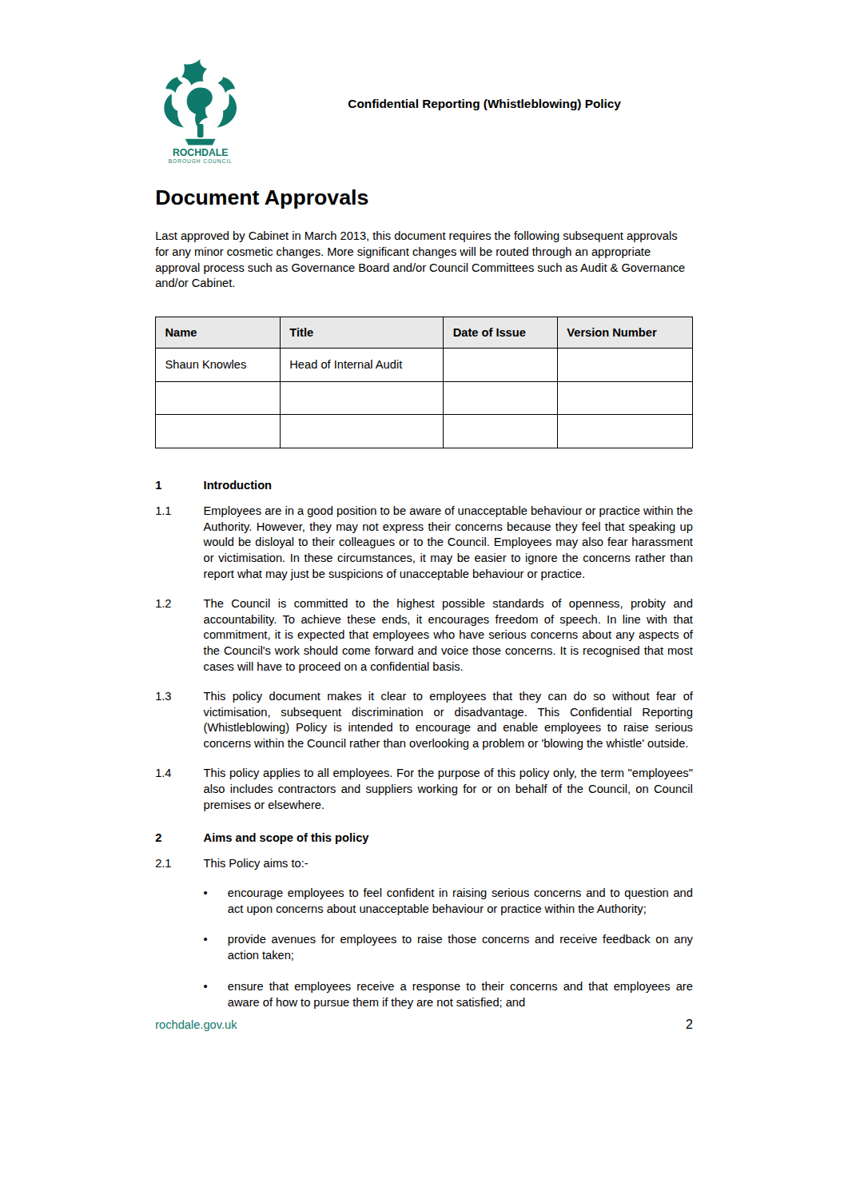ROCHDALE BOROUGH COUNCIL
Confidential Reporting (Whistleblowing) Policy
Document Approvals
Last approved by Cabinet in March 2013, this document requires the following subsequent approvals for any minor cosmetic changes. More significant changes will be routed through an appropriate approval process such as Governance Board and/or Council Committees such as Audit & Governance and/or Cabinet.
| Name | Title | Date of Issue | Version Number |
| --- | --- | --- | --- |
| Shaun Knowles | Head of Internal Audit | | |
1 Introduction
1.1 Employees are in a good position to be aware of unacceptable behaviour or practice within the Authority. However, they may not express their concerns because they feel that speaking up would be disloyal to their colleagues or to the Council. Employees may also fear harassment or victimisation. In these circumstances, it may be easier to ignore the concerns rather than report what may just be suspicions of unacceptable behaviour or practice.
1.2 The Council is committed to the highest possible standards of openness, probity and accountability. To achieve these ends, it encourages freedom of speech. In line with that commitment, it is expected that employees who have serious concerns about any aspects of the Council's work should come forward and voice those concerns. It is recognised that most cases will have to proceed on a confidential basis.
1.3 This policy document makes it clear to employees that they can do so without fear of victimisation, subsequent discrimination or disadvantage. This Confidential Reporting (Whistleblowing) Policy is intended to encourage and enable employees to raise serious concerns within the Council rather than overlooking a problem or 'blowing the whistle' outside.
1.4 This policy applies to all employees. For the purpose of this policy only, the term "employees" also includes contractors and suppliers working for or on behalf of the Council, on Council premises or elsewhere.
2 Aims and scope of this policy
2.1 This Policy aims to:-
encourage employees to feel confident in raising serious concerns and to question and act upon concerns about unacceptable behaviour or practice within the Authority;
provide avenues for employees to raise those concerns and receive feedback on any action taken;
ensure that employees receive a response to their concerns and that employees are aware of how to pursue them if they are not satisfied; and
rochdale.gov.uk 2